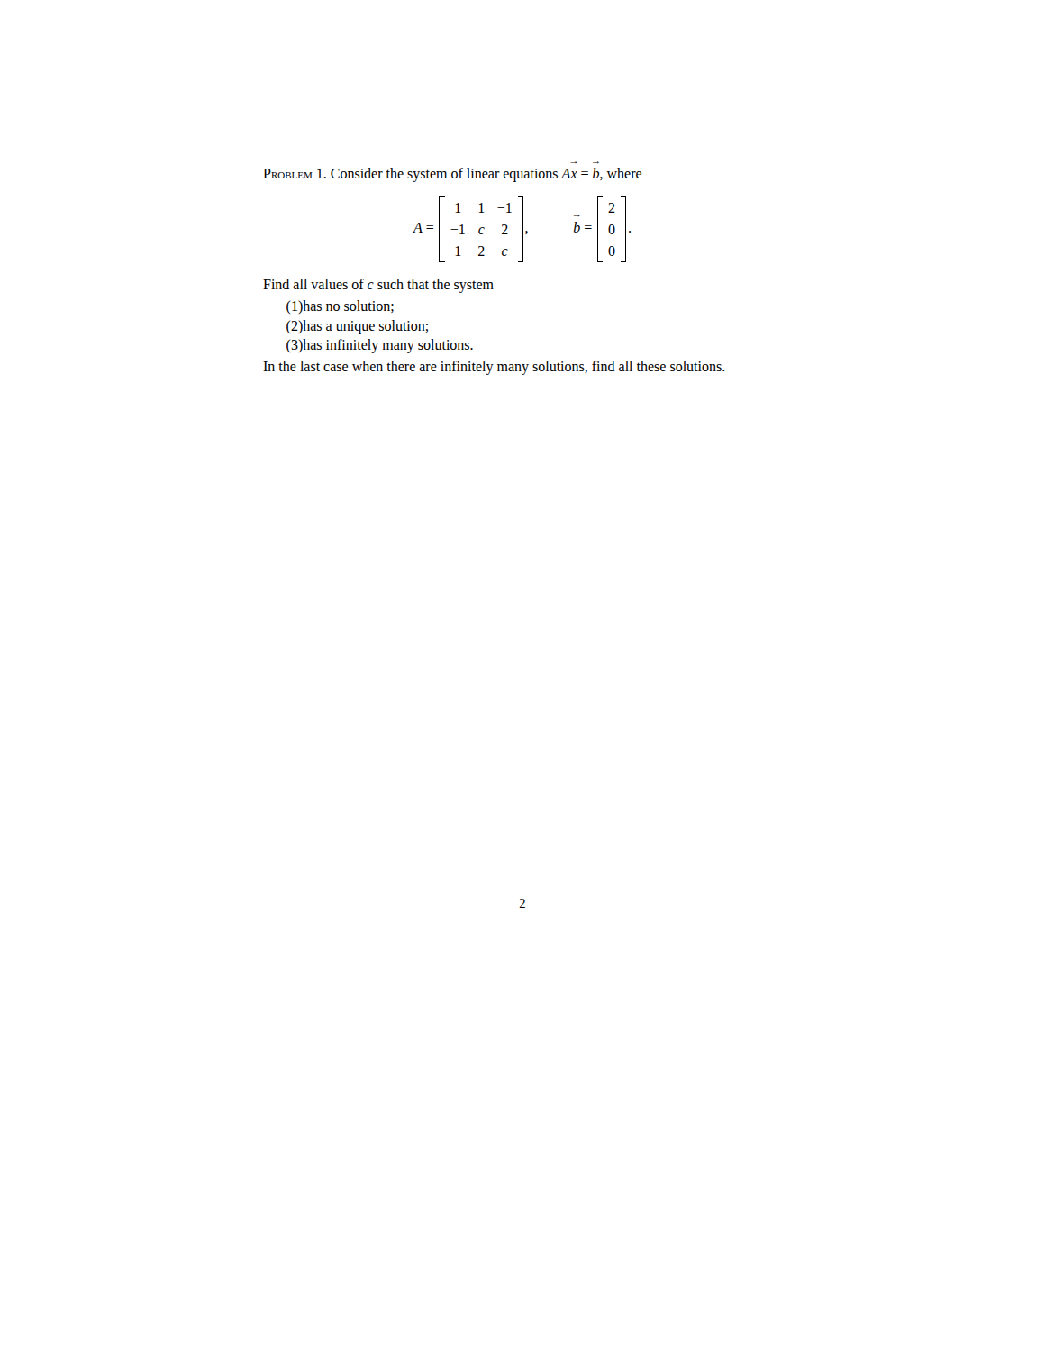Problem 1. Consider the system of linear equations Ax = b, where
A =
| 1 | 1 | −1 |
| −1 | c | 2 |
| 1 | 2 | c |
, b =
| 2 |
| 0 |
| 0 |
.
Find all values of c such that the system
(1)has no solution;
(2)has a unique solution;
(3)has infinitely many solutions.
In the last case when there are infinitely many solutions, find all these solutions.
2